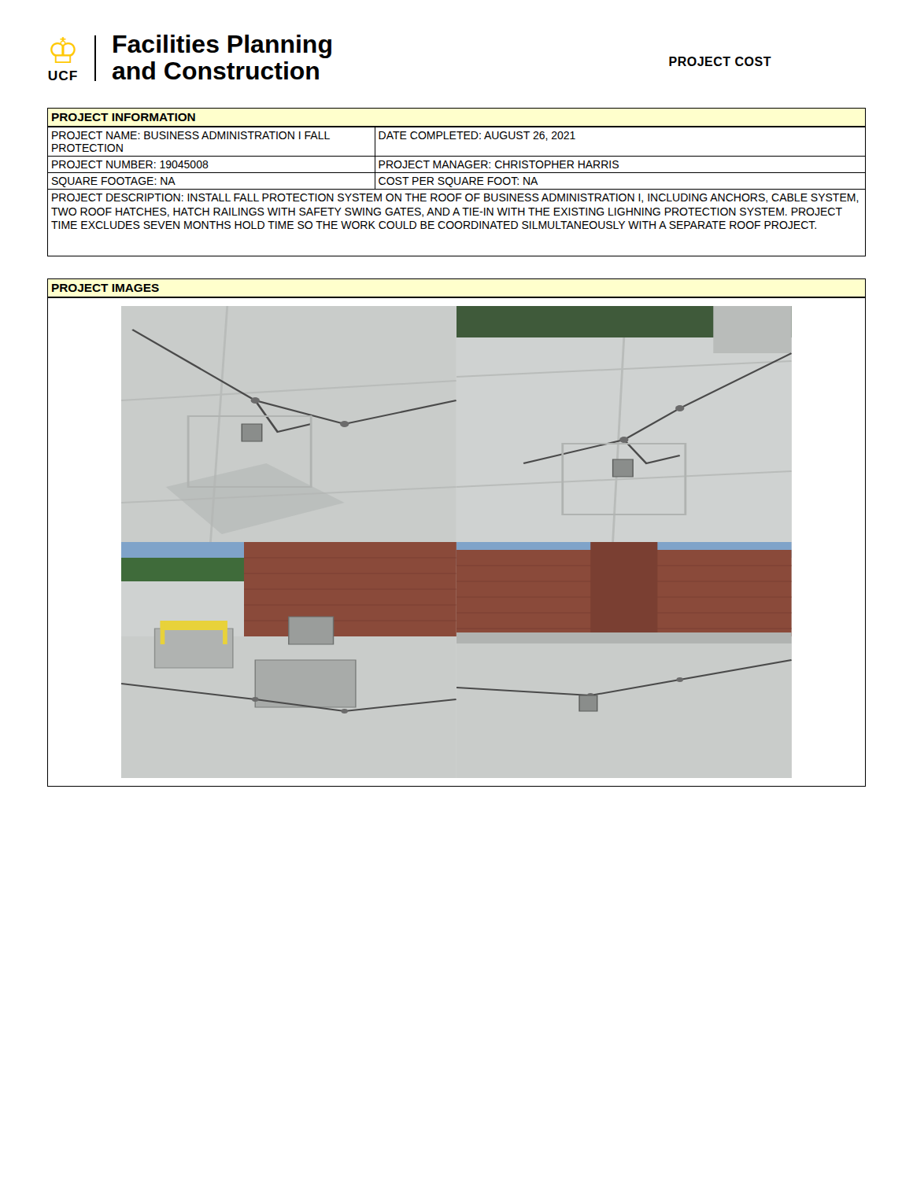♔ UCF
Facilities Planning
and Construction
PROJECT COST
PROJECT INFORMATION
| PROJECT NAME: BUSINESS ADMINISTRATION I FALL PROTECTION | DATE COMPLETED: AUGUST 26, 2021 |
| PROJECT NUMBER: 19045008 | PROJECT MANAGER: CHRISTOPHER HARRIS |
| SQUARE FOOTAGE: NA | COST PER SQUARE FOOT: NA |
| PROJECT DESCRIPTION: INSTALL FALL PROTECTION SYSTEM ON THE ROOF OF BUSINESS ADMINISTRATION I, INCLUDING ANCHORS, CABLE SYSTEM, TWO ROOF HATCHES, HATCH RAILINGS WITH SAFETY SWING GATES, AND A TIE-IN WITH THE EXISTING LIGHNING PROTECTION SYSTEM. PROJECT TIME EXCLUDES SEVEN MONTHS HOLD TIME SO THE WORK COULD BE COORDINATED SILMULTANEOUSLY WITH A SEPARATE ROOF PROJECT. |
PROJECT IMAGES